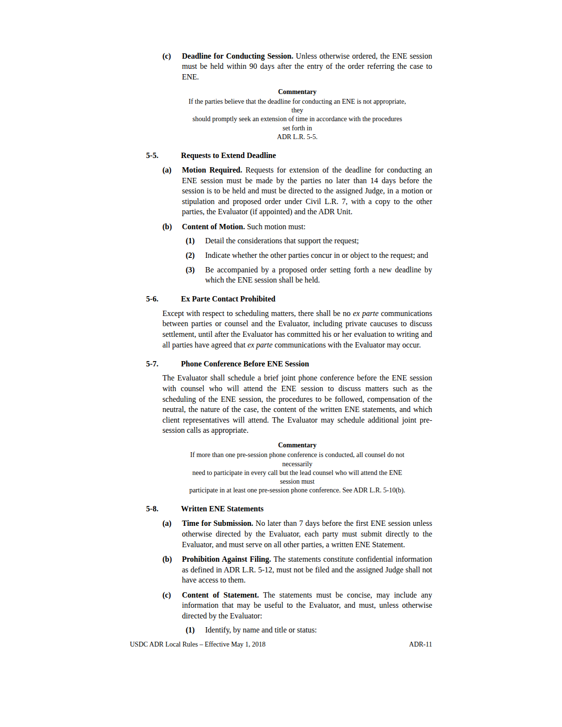(c)
Deadline for Conducting Session. Unless otherwise ordered, the ENE session must be held within 90 days after the entry of the order referring the case to ENE.
Commentary
If the parties believe that the deadline for conducting an ENE is not appropriate, they
should promptly seek an extension of time in accordance with the procedures set forth in
ADR L.R. 5-5.
5-5.
Requests to Extend Deadline
(a)
Motion Required. Requests for extension of the deadline for conducting an ENE session must be made by the parties no later than 14 days before the session is to be held and must be directed to the assigned Judge, in a motion or stipulation and proposed order under Civil L.R. 7, with a copy to the other parties, the Evaluator (if appointed) and the ADR Unit.
(b)
Content of Motion. Such motion must:
(1)
Detail the considerations that support the request;
(2)
Indicate whether the other parties concur in or object to the request; and
(3)
Be accompanied by a proposed order setting forth a new deadline by which the ENE session shall be held.
5-6.
Ex Parte Contact Prohibited
Except with respect to scheduling matters, there shall be no ex parte communications between parties or counsel and the Evaluator, including private caucuses to discuss settlement, until after the Evaluator has committed his or her evaluation to writing and all parties have agreed that ex parte communications with the Evaluator may occur.
5-7.
Phone Conference Before ENE Session
The Evaluator shall schedule a brief joint phone conference before the ENE session with counsel who will attend the ENE session to discuss matters such as the scheduling of the ENE session, the procedures to be followed, compensation of the neutral, the nature of the case, the content of the written ENE statements, and which client representatives will attend. The Evaluator may schedule additional joint pre-session calls as appropriate.
Commentary
If more than one pre-session phone conference is conducted, all counsel do not necessarily
need to participate in every call but the lead counsel who will attend the ENE session must
participate in at least one pre-session phone conference. See ADR L.R. 5-10(b).
5-8.
Written ENE Statements
(a)
Time for Submission. No later than 7 days before the first ENE session unless otherwise directed by the Evaluator, each party must submit directly to the Evaluator, and must serve on all other parties, a written ENE Statement.
(b)
Prohibition Against Filing. The statements constitute confidential information as defined in ADR L.R. 5-12, must not be filed and the assigned Judge shall not have access to them.
(c)
Content of Statement. The statements must be concise, may include any information that may be useful to the Evaluator, and must, unless otherwise directed by the Evaluator:
(1)
Identify, by name and title or status:
USDC ADR Local Rules – Effective May 1, 2018
ADR-11